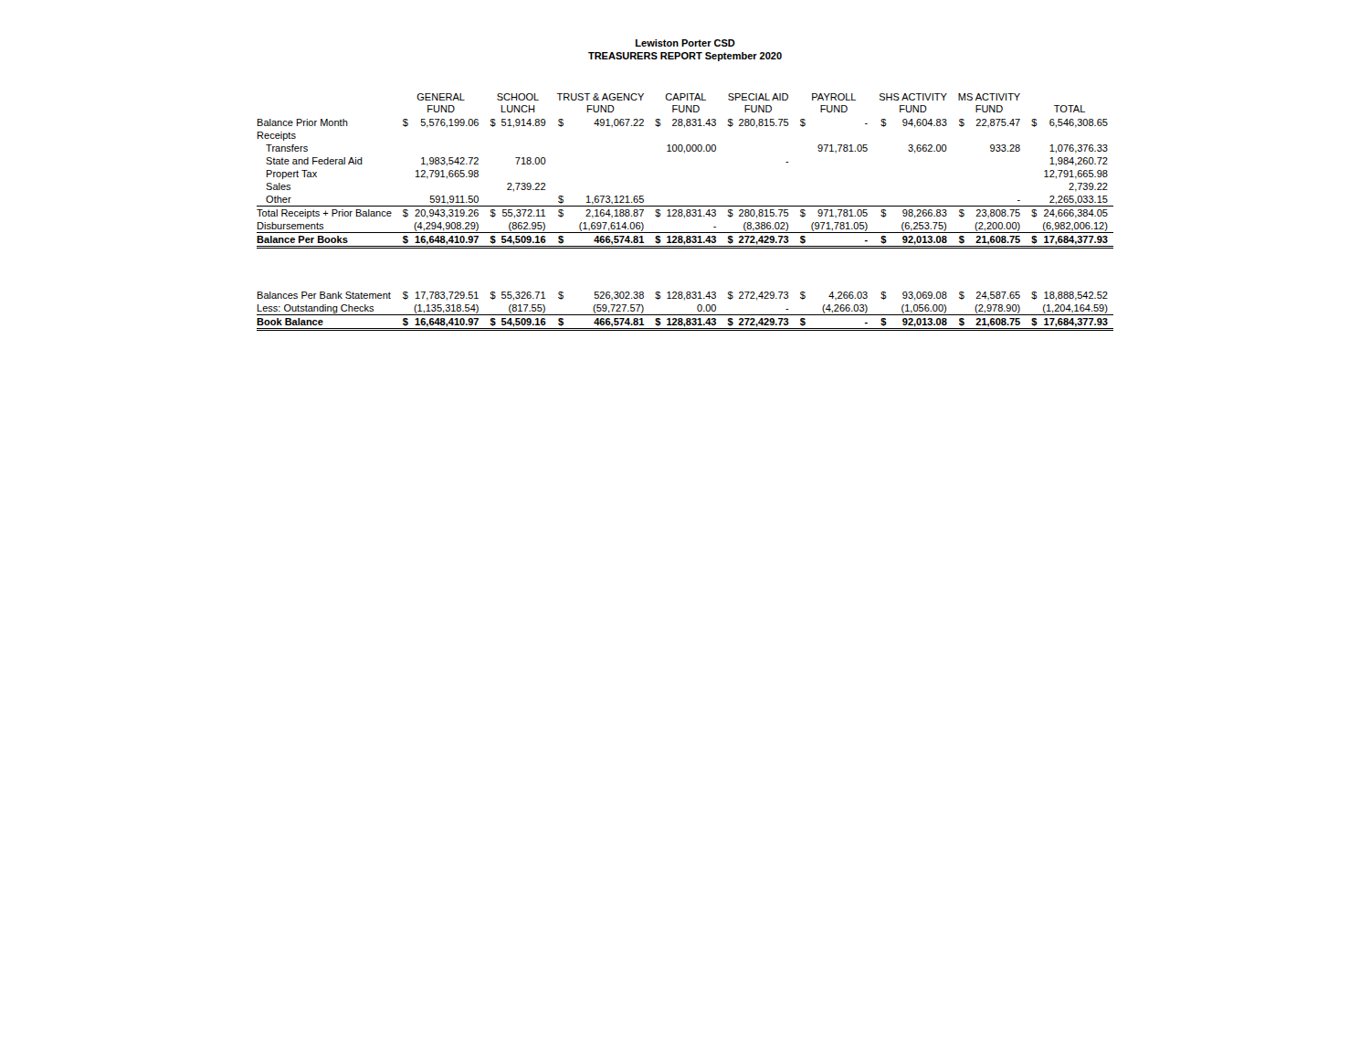Lewiston Porter CSD
TREASURERS REPORT September 2020
| | GENERAL FUND | SCHOOL LUNCH | TRUST & AGENCY FUND | CAPITAL FUND | SPECIAL AID FUND | PAYROLL FUND | SHS ACTIVITY FUND | MS ACTIVITY FUND | TOTAL |
| --- | --- | --- | --- | --- | --- | --- | --- | --- | --- |
| Balance Prior Month | $ | 5,576,199.06 | $ | 51,914.89 | $ | 491,067.22 | $ | 28,831.43 | $ | 280,815.75 | $ | - | $ | 94,604.83 | $ | 22,875.47 | $ | 6,546,308.65 |
| Receipts | |
| Transfers | | | | | | | | 100,000.00 | | | | 971,781.05 | | 3,662.00 | | 933.28 | | 1,076,376.33 |
| State and Federal Aid | | 1,983,542.72 | | 718.00 | | | | | | - | | | | | | | | 1,984,260.72 |
| Propert Tax | | 12,791,665.98 | | | | | | | | | | | | | | | | 12,791,665.98 |
| Sales | | | | 2,739.22 | | | | | | | | | | | | | | 2,739.22 |
| Other | | 591,911.50 | | | $ | 1,673,121.65 | | | | | | | | | | - | | 2,265,033.15 |
| Total Receipts + Prior Balance | $ | 20,943,319.26 | $ | 55,372.11 | $ | 2,164,188.87 | $ | 128,831.43 | $ | 280,815.75 | $ | 971,781.05 | $ | 98,266.83 | $ | 23,808.75 | $ | 24,666,384.05 |
| Disbursements | | (4,294,908.29) | | (862.95) | | (1,697,614.06) | | - | | (8,386.02) | | (971,781.05) | | (6,253.75) | | (2,200.00) | | (6,982,006.12) |
| Balance Per Books | $ | 16,648,410.97 | $ | 54,509.16 | $ | 466,574.81 | $ | 128,831.43 | $ | 272,429.73 | $ | - | $ | 92,013.08 | $ | 21,608.75 | $ | 17,684,377.93 |
| Balances Per Bank Statement | $ | 17,783,729.51 | $ | 55,326.71 | $ | 526,302.38 | $ | 128,831.43 | $ | 272,429.73 | $ | 4,266.03 | $ | 93,069.08 | $ | 24,587.65 | $ | 18,888,542.52 |
| Less: Outstanding Checks | | (1,135,318.54) | | (817.55) | | (59,727.57) | | 0.00 | | - | | (4,266.03) | | (1,056.00) | | (2,978.90) | | (1,204,164.59) |
| Book Balance | $ | 16,648,410.97 | $ | 54,509.16 | $ | 466,574.81 | $ | 128,831.43 | $ | 272,429.73 | $ | - | $ | 92,013.08 | $ | 21,608.75 | $ | 17,684,377.93 |